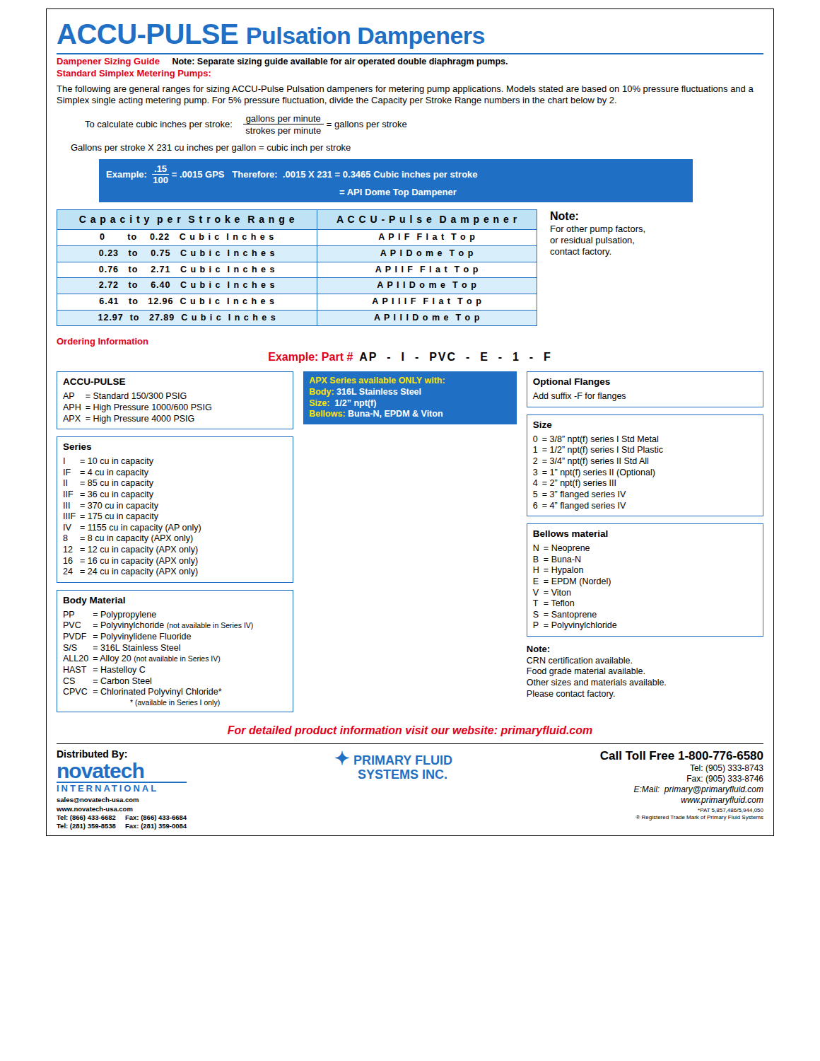ACCU-PULSE Pulsation Dampeners
Dampener Sizing Guide Note: Separate sizing guide available for air operated double diaphragm pumps.
Standard Simplex Metering Pumps:
The following are general ranges for sizing ACCU-Pulse Pulsation dampeners for metering pump applications. Models stated are based on 10% pressure fluctuations and a Simplex single acting metering pump. For 5% pressure fluctuation, divide the Capacity per Stroke Range numbers in the chart below by 2.
To calculate cubic inches per stroke: gallons per minute
strokes per minute = gallons per stroke
Gallons per stroke X 231 cu inches per gallon = cubic inch per stroke
Example: .15
100 = .0015 GPS Therefore: .0015 X 231 = 0.3465 Cubic inches per stroke
= API Dome Top Dampener
| C a p a c i t y p e r S t r o k e R a n g e | A C C U - P u l s e D a m p e n e r |
| --- | --- |
| 0 to 0.22 C u b i c I n c h e s | A P I F F l a t T o p |
| 0.23 to 0.75 C u b i c I n c h e s | A P I D o m e T o p |
| 0.76 to 2.71 C u b i c I n c h e s | A P I I F F l a t T o p |
| 2.72 to 6.40 C u b i c I n c h e s | A P I I D o m e T o p |
| 6.41 to 12.96 C u b i c I n c h e s | A P I I I F F l a t T o p |
| 12.97 to 27.89 C u b i c I n c h e s | A P I I I D o m e T o p |
Note:
For other pump factors,
or residual pulsation,
contact factory.
Ordering Information
Example: Part # AP - I - PVC - E - 1 - F
ACCU-PULSE
| AP | = Standard 150/300 PSIG |
| APH | = High Pressure 1000/600 PSIG |
| APX | = High Pressure 4000 PSIG |
Series
| I | = 10 cu in capacity |
| IF | = 4 cu in capacity |
| II | = 85 cu in capacity |
| IIF | = 36 cu in capacity |
| III | = 370 cu in capacity |
| IIIF | = 175 cu in capacity |
| IV | = 1155 cu in capacity (AP only) |
| 8 | = 8 cu in capacity (APX only) |
| 12 | = 12 cu in capacity (APX only) |
| 16 | = 16 cu in capacity (APX only) |
| 24 | = 24 cu in capacity (APX only) |
Body Material
| PP | = Polypropylene |
| PVC | = Polyvinylchoride (not available in Series IV) |
| PVDF | = Polyvinylidene Fluoride |
| S/S | = 316L Stainless Steel |
| ALL20 | = Alloy 20 (not available in Series IV) |
| HAST | = Hastelloy C |
| CS | = Carbon Steel |
| CPVC | = Chlorinated Polyvinyl Chloride* |
* (available in Series I only)
APX Series available ONLY with:
Body: 316L Stainless Steel
Size: 1/2” npt(f)
Bellows: Buna-N, EPDM & Viton
Optional Flanges
Add suffix -F for flanges
Size
| 0 | = 3/8” npt(f) series I Std Metal |
| 1 | = 1/2” npt(f) series I Std Plastic |
| 2 | = 3/4” npt(f) series II Std All |
| 3 | = 1” npt(f) series II (Optional) |
| 4 | = 2” npt(f) series III |
| 5 | = 3” flanged series IV |
| 6 | = 4” flanged series IV |
Bellows material
| N | = Neoprene |
| B | = Buna-N |
| H | = Hypalon |
| E | = EPDM (Nordel) |
| V | = Viton |
| T | = Teflon |
| S | = Santoprene |
| P | = Polyvinylchloride |
Note:
CRN certification available.
Food grade material available.
Other sizes and materials available.
Please contact factory.
For detailed product information visit our website: primaryfluid.com
Distributed By:
novatech INTERNATIONAL
sales@novatech-usa.com
www.novatech-usa.com
Tel: (866) 433-6682 Fax: (866) 433-6684
Tel: (281) 359-8538 Fax: (281) 359-0084
✦ PRIMARY FLUID
SYSTEMS INC.
Call Toll Free 1-800-776-6580
Tel: (905) 333-8743
Fax: (905) 333-8746
E:Mail: primary@primaryfluid.com
www.primaryfluid.com
*PAT 5,857,486/5,944,050
® Registered Trade Mark of Primary Fluid Systems